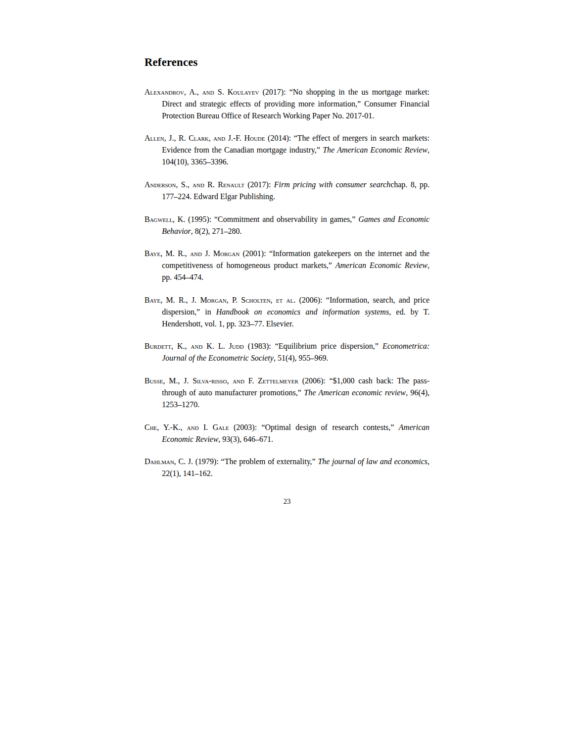References
Alexandrov, A., and S. Koulayev (2017): “No shopping in the us mortgage market: Direct and strategic effects of providing more information,” Consumer Financial Protection Bureau Office of Research Working Paper No. 2017-01.
Allen, J., R. Clark, and J.-F. Houde (2014): “The effect of mergers in search markets: Evidence from the Canadian mortgage industry,” The American Economic Review, 104(10), 3365–3396.
Anderson, S., and R. Renault (2017): Firm pricing with consumer searchchap. 8, pp. 177–224. Edward Elgar Publishing.
Bagwell, K. (1995): “Commitment and observability in games,” Games and Economic Behavior, 8(2), 271–280.
Baye, M. R., and J. Morgan (2001): “Information gatekeepers on the internet and the competitiveness of homogeneous product markets,” American Economic Review, pp. 454–474.
Baye, M. R., J. Morgan, P. Scholten, et al. (2006): “Information, search, and price dispersion,” in Handbook on economics and information systems, ed. by T. Hendershott, vol. 1, pp. 323–77. Elsevier.
Burdett, K., and K. L. Judd (1983): “Equilibrium price dispersion,” Econometrica: Journal of the Econometric Society, 51(4), 955–969.
Busse, M., J. Silva-risso, and F. Zettelmeyer (2006): “$1,000 cash back: The pass-through of auto manufacturer promotions,” The American economic review, 96(4), 1253–1270.
Che, Y.-K., and I. Gale (2003): “Optimal design of research contests,” American Economic Review, 93(3), 646–671.
Dahlman, C. J. (1979): “The problem of externality,” The journal of law and economics, 22(1), 141–162.
23